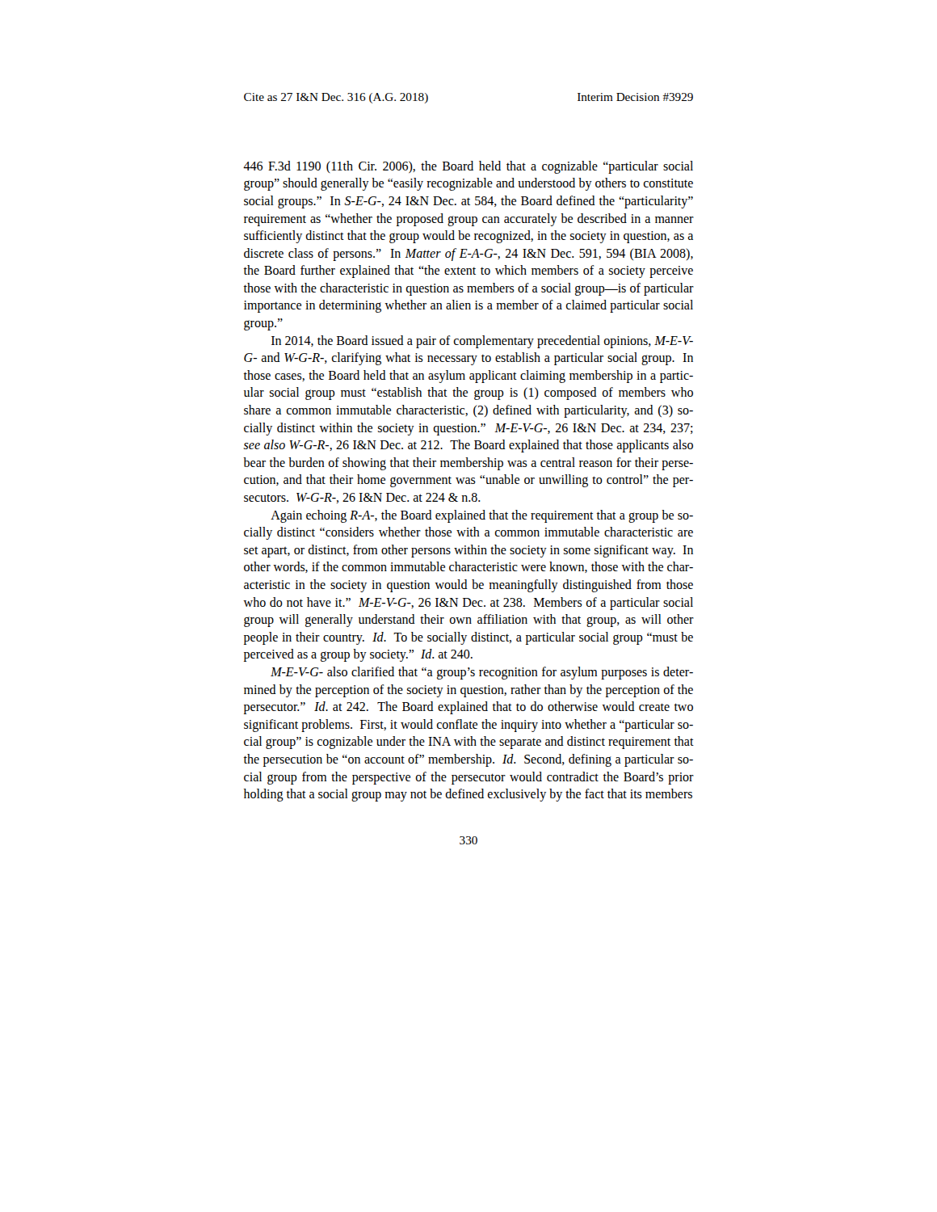Cite as 27 I&N Dec. 316 (A.G. 2018) Interim Decision #3929
446 F.3d 1190 (11th Cir. 2006), the Board held that a cognizable “particular social group” should generally be “easily recognizable and understood by others to constitute social groups.” In S-E-G-, 24 I&N Dec. at 584, the Board defined the “particularity” requirement as “whether the proposed group can accurately be described in a manner sufficiently distinct that the group would be recognized, in the society in question, as a discrete class of persons.” In Matter of E-A-G-, 24 I&N Dec. 591, 594 (BIA 2008), the Board further explained that “the extent to which members of a society perceive those with the characteristic in question as members of a social group—is of particular importance in determining whether an alien is a member of a claimed particular social group.”
In 2014, the Board issued a pair of complementary precedential opinions, M-E-V-G- and W-G-R-, clarifying what is necessary to establish a particular social group. In those cases, the Board held that an asylum applicant claiming membership in a particular social group must “establish that the group is (1) composed of members who share a common immutable characteristic, (2) defined with particularity, and (3) socially distinct within the society in question.” M-E-V-G-, 26 I&N Dec. at 234, 237; see also W-G-R-, 26 I&N Dec. at 212. The Board explained that those applicants also bear the burden of showing that their membership was a central reason for their persecution, and that their home government was “unable or unwilling to control” the persecutors. W-G-R-, 26 I&N Dec. at 224 & n.8.
Again echoing R-A-, the Board explained that the requirement that a group be socially distinct “considers whether those with a common immutable characteristic are set apart, or distinct, from other persons within the society in some significant way. In other words, if the common immutable characteristic were known, those with the characteristic in the society in question would be meaningfully distinguished from those who do not have it.” M-E-V-G-, 26 I&N Dec. at 238. Members of a particular social group will generally understand their own affiliation with that group, as will other people in their country. Id. To be socially distinct, a particular social group “must be perceived as a group by society.” Id. at 240.
M-E-V-G- also clarified that “a group’s recognition for asylum purposes is determined by the perception of the society in question, rather than by the perception of the persecutor.” Id. at 242. The Board explained that to do otherwise would create two significant problems. First, it would conflate the inquiry into whether a “particular social group” is cognizable under the INA with the separate and distinct requirement that the persecution be “on account of” membership. Id. Second, defining a particular social group from the perspective of the persecutor would contradict the Board’s prior holding that a social group may not be defined exclusively by the fact that its members
330